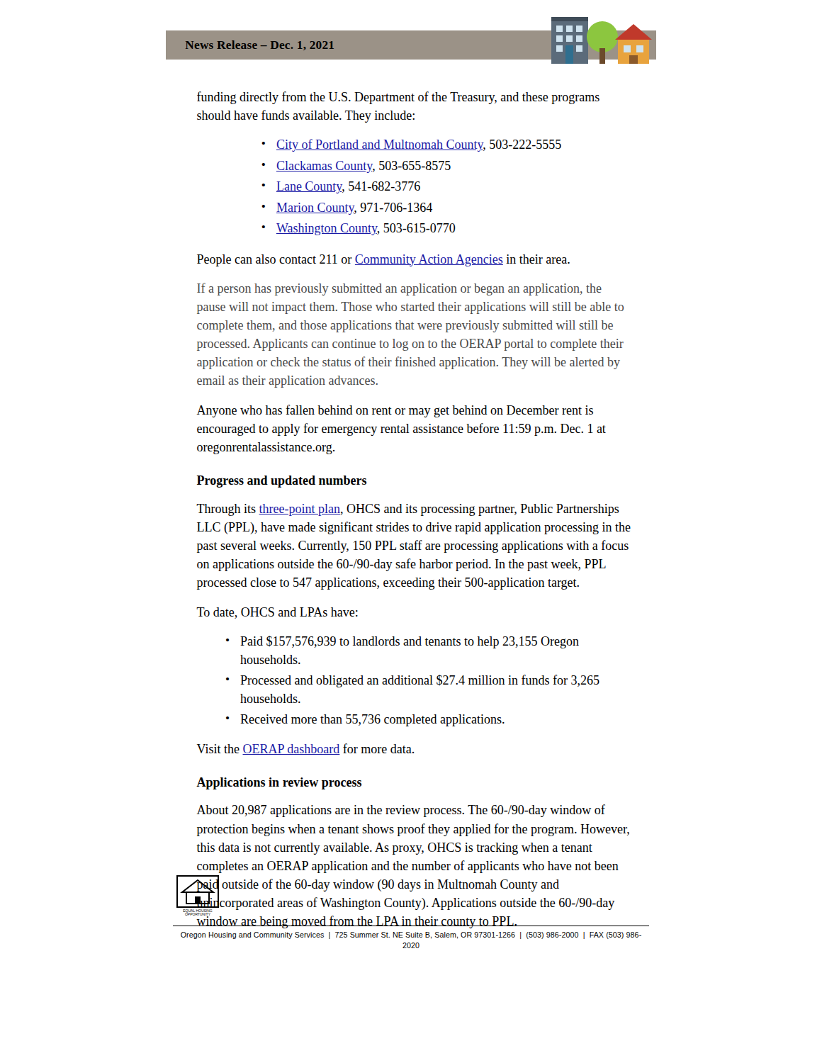News Release – Dec. 1, 2021
funding directly from the U.S. Department of the Treasury, and these programs should have funds available. They include:
City of Portland and Multnomah County, 503-222-5555
Clackamas County, 503-655-8575
Lane County, 541-682-3776
Marion County, 971-706-1364
Washington County, 503-615-0770
People can also contact 211 or Community Action Agencies in their area.
If a person has previously submitted an application or began an application, the pause will not impact them. Those who started their applications will still be able to complete them, and those applications that were previously submitted will still be processed. Applicants can continue to log on to the OERAP portal to complete their application or check the status of their finished application. They will be alerted by email as their application advances.
Anyone who has fallen behind on rent or may get behind on December rent is encouraged to apply for emergency rental assistance before 11:59 p.m. Dec. 1 at oregonrentalassistance.org.
Progress and updated numbers
Through its three-point plan, OHCS and its processing partner, Public Partnerships LLC (PPL), have made significant strides to drive rapid application processing in the past several weeks. Currently, 150 PPL staff are processing applications with a focus on applications outside the 60-/90-day safe harbor period. In the past week, PPL processed close to 547 applications, exceeding their 500-application target.
To date, OHCS and LPAs have:
Paid $157,576,939 to landlords and tenants to help 23,155 Oregon households.
Processed and obligated an additional $27.4 million in funds for 3,265 households.
Received more than 55,736 completed applications.
Visit the OERAP dashboard for more data.
Applications in review process
About 20,987 applications are in the review process. The 60-/90-day window of protection begins when a tenant shows proof they applied for the program. However, this data is not currently available. As proxy, OHCS is tracking when a tenant completes an OERAP application and the number of applicants who have not been paid outside of the 60-day window (90 days in Multnomah County and unincorporated areas of Washington County). Applications outside the 60-/90-day window are being moved from the LPA in their county to PPL.
EQUAL HOUSING OPPORTUNITY
Oregon Housing and Community Services | 725 Summer St. NE Suite B, Salem, OR 97301-1266 | (503) 986-2000 | FAX (503) 986-2020